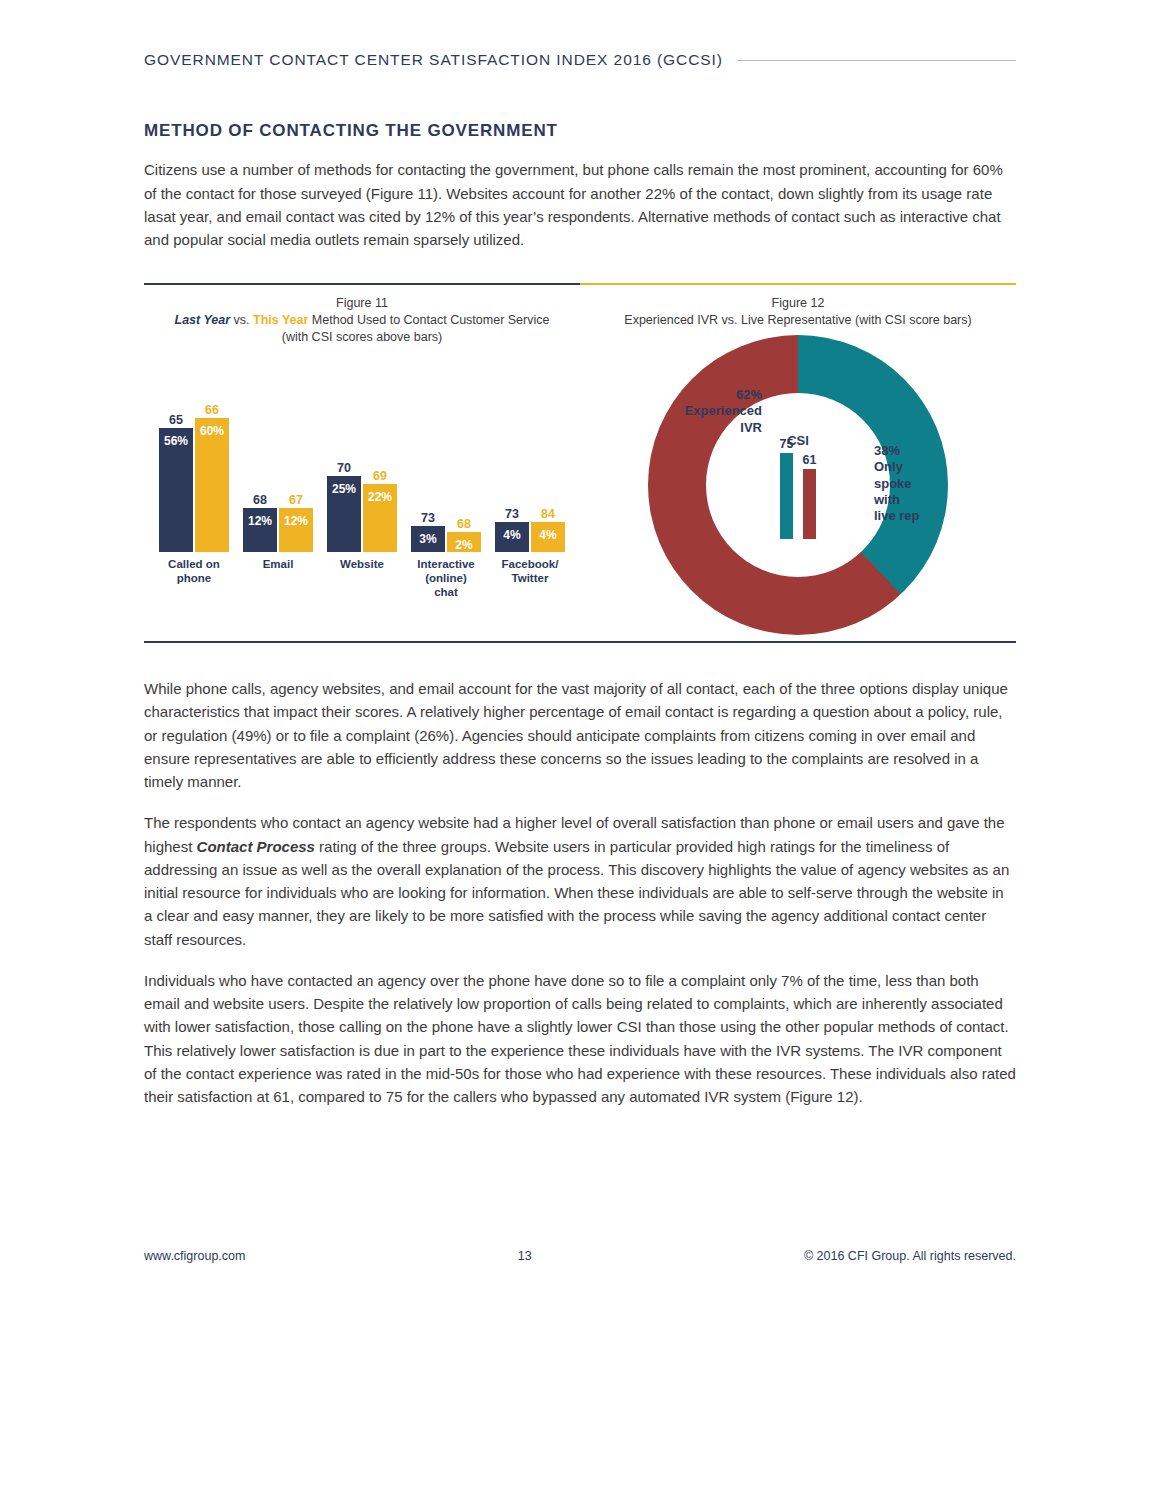Government Contact Center Satisfaction Index 2016 (GCCSI)
Method of Contacting the Government
Citizens use a number of methods for contacting the government, but phone calls remain the most prominent, accounting for 60% of the contact for those surveyed (Figure 11). Websites account for another 22% of the contact, down slightly from its usage rate lasat year, and email contact was cited by 12% of this year’s respondents. Alternative methods of contact such as interactive chat and popular social media outlets remain sparsely utilized.
Figure 11 Last Year vs. This Year Method Used to Contact Customer Service (with CSI scores above bars)
6556%
6660%
Called on
phone
6812%
6712%
Email
7025%
6922%
Website
733%
682%
Interactive
(online)
chat
734%
844%
Facebook/
Twitter
Figure 12 Experienced IVR vs. Live Representative (with CSI score bars)
CSI
75
61
62%
Experienced
IVR
38%
Only
spoke
with
live rep
While phone calls, agency websites, and email account for the vast majority of all contact, each of the three options display unique characteristics that impact their scores. A relatively higher percentage of email contact is regarding a question about a policy, rule, or regulation (49%) or to file a complaint (26%). Agencies should anticipate complaints from citizens coming in over email and ensure representatives are able to efficiently address these concerns so the issues leading to the complaints are resolved in a timely manner.
The respondents who contact an agency website had a higher level of overall satisfaction than phone or email users and gave the highest Contact Process rating of the three groups. Website users in particular provided high ratings for the timeliness of addressing an issue as well as the overall explanation of the process. This discovery highlights the value of agency websites as an initial resource for individuals who are looking for information. When these individuals are able to self-serve through the website in a clear and easy manner, they are likely to be more satisfied with the process while saving the agency additional contact center staff resources.
Individuals who have contacted an agency over the phone have done so to file a complaint only 7% of the time, less than both email and website users. Despite the relatively low proportion of calls being related to complaints, which are inherently associated with lower satisfaction, those calling on the phone have a slightly lower CSI than those using the other popular methods of contact. This relatively lower satisfaction is due in part to the experience these individuals have with the IVR systems. The IVR component of the contact experience was rated in the mid-50s for those who had experience with these resources. These individuals also rated their satisfaction at 61, compared to 75 for the callers who bypassed any automated IVR system (Figure 12).
www.cfigroup.com 13 © 2016 CFI Group. All rights reserved.